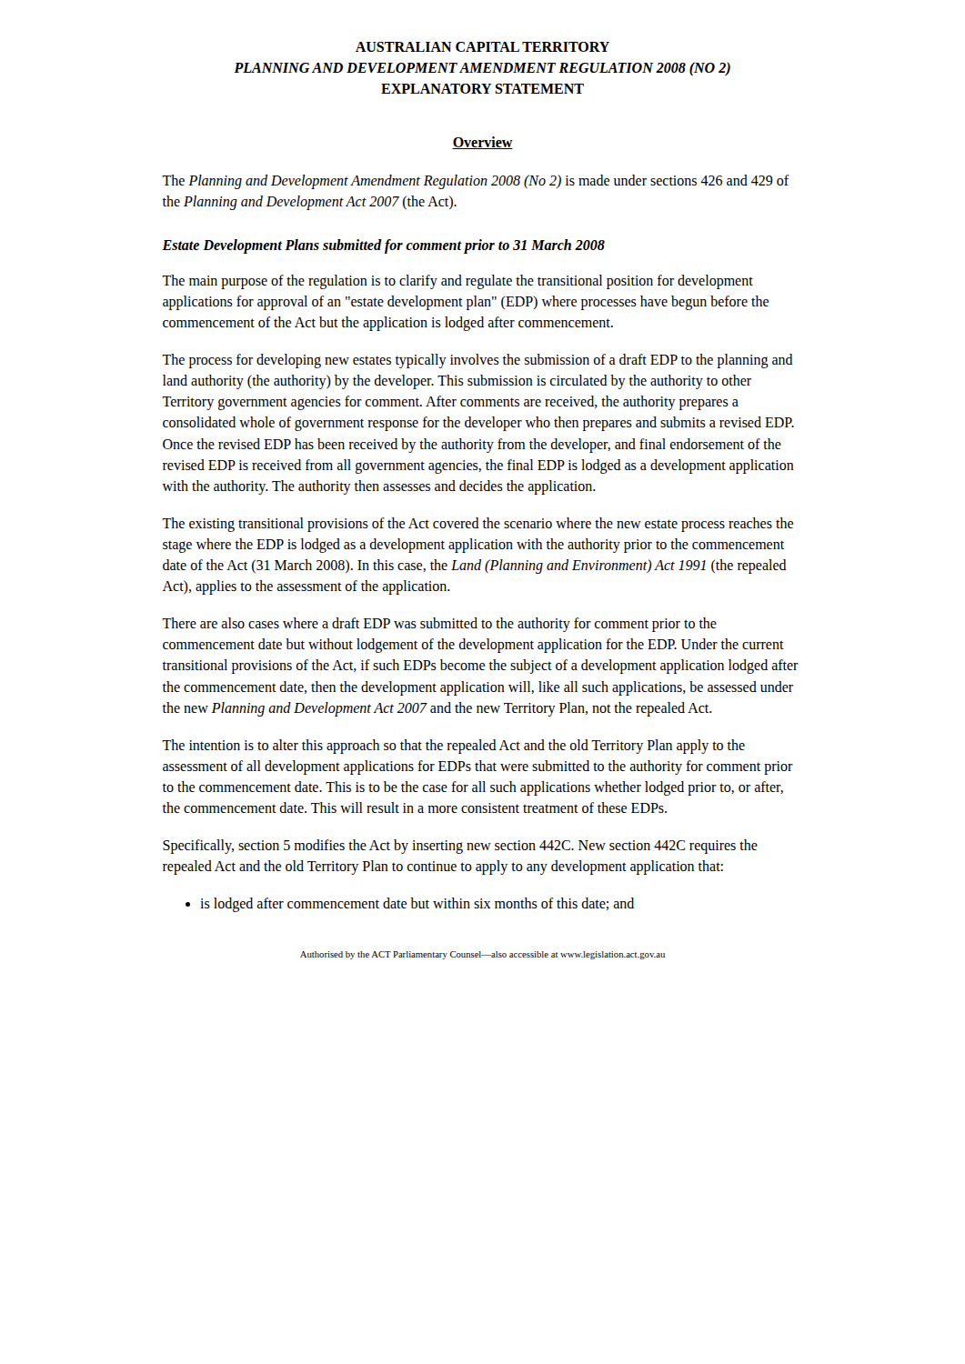Australian Capital Territory
Planning and Development Amendment Regulation 2008 (No 2)
Explanatory Statement
Overview
The Planning and Development Amendment Regulation 2008 (No 2) is made under sections 426 and 429 of the Planning and Development Act 2007 (the Act).
Estate Development Plans submitted for comment prior to 31 March 2008
The main purpose of the regulation is to clarify and regulate the transitional position for development applications for approval of an "estate development plan" (EDP) where processes have begun before the commencement of the Act but the application is lodged after commencement.
The process for developing new estates typically involves the submission of a draft EDP to the planning and land authority (the authority) by the developer. This submission is circulated by the authority to other Territory government agencies for comment. After comments are received, the authority prepares a consolidated whole of government response for the developer who then prepares and submits a revised EDP. Once the revised EDP has been received by the authority from the developer, and final endorsement of the revised EDP is received from all government agencies, the final EDP is lodged as a development application with the authority. The authority then assesses and decides the application.
The existing transitional provisions of the Act covered the scenario where the new estate process reaches the stage where the EDP is lodged as a development application with the authority prior to the commencement date of the Act (31 March 2008). In this case, the Land (Planning and Environment) Act 1991 (the repealed Act), applies to the assessment of the application.
There are also cases where a draft EDP was submitted to the authority for comment prior to the commencement date but without lodgement of the development application for the EDP. Under the current transitional provisions of the Act, if such EDPs become the subject of a development application lodged after the commencement date, then the development application will, like all such applications, be assessed under the new Planning and Development Act 2007 and the new Territory Plan, not the repealed Act.
The intention is to alter this approach so that the repealed Act and the old Territory Plan apply to the assessment of all development applications for EDPs that were submitted to the authority for comment prior to the commencement date. This is to be the case for all such applications whether lodged prior to, or after, the commencement date. This will result in a more consistent treatment of these EDPs.
Specifically, section 5 modifies the Act by inserting new section 442C. New section 442C requires the repealed Act and the old Territory Plan to continue to apply to any development application that:
is lodged after commencement date but within six months of this date; and
Authorised by the ACT Parliamentary Counsel—also accessible at www.legislation.act.gov.au